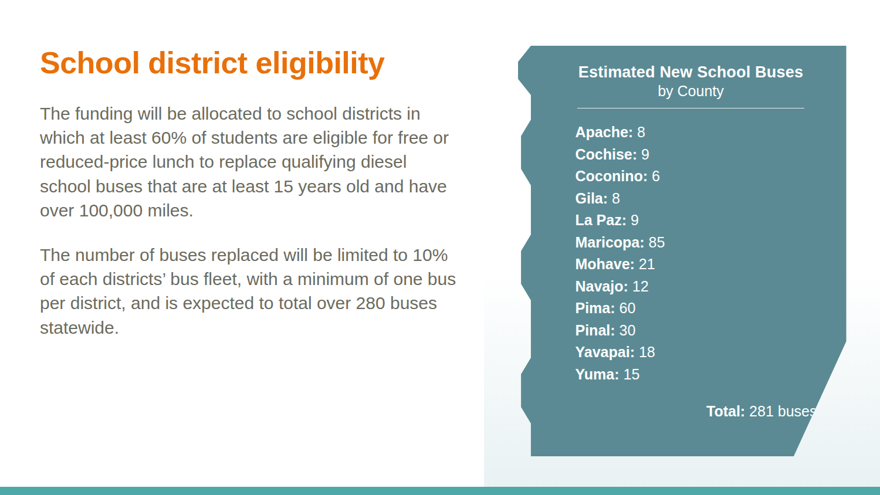School district eligibility
The funding will be allocated to school districts in which at least 60% of students are eligible for free or reduced-price lunch to replace qualifying diesel school buses that are at least 15 years old and have over 100,000 miles.
The number of buses replaced will be limited to 10% of each districts’ bus fleet, with a minimum of one bus per district, and is expected to total over 280 buses statewide.
Estimated New School Buses by County
Apache: 8
Cochise: 9
Coconino: 6
Gila: 8
La Paz: 9
Maricopa: 85
Mohave: 21
Navajo: 12
Pima: 60
Pinal: 30
Yavapai: 18
Yuma: 15
Total: 281 buses